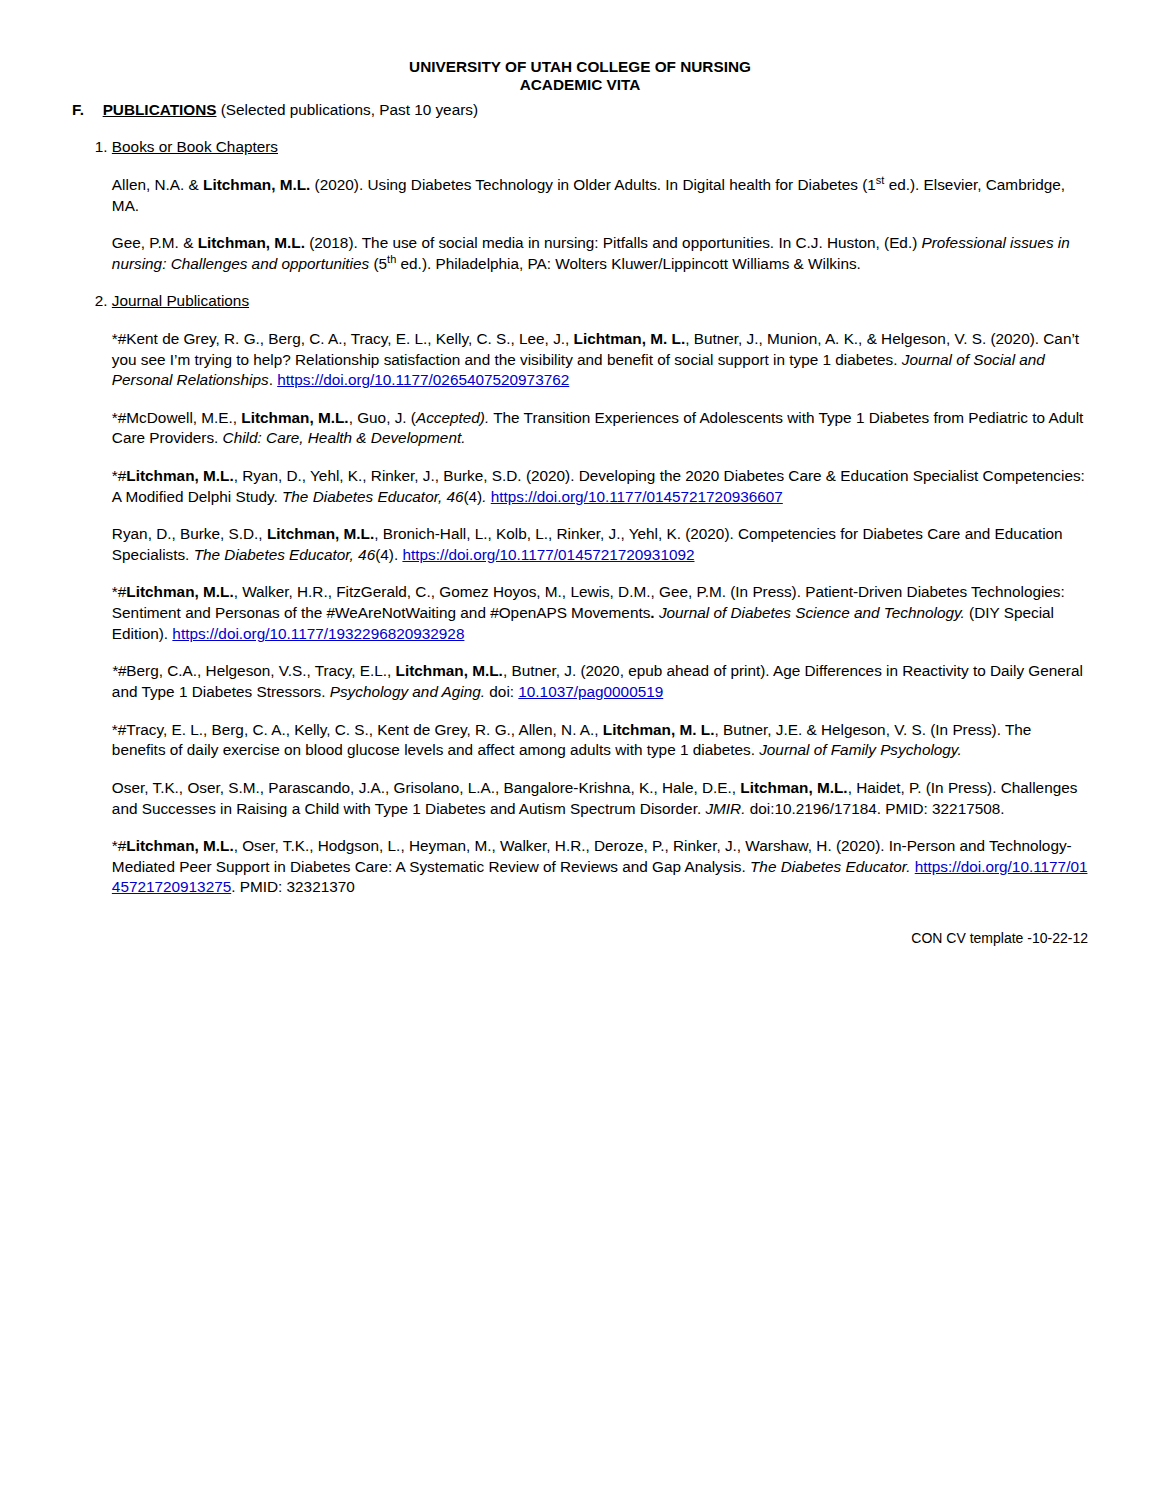UNIVERSITY OF UTAH COLLEGE OF NURSING
ACADEMIC VITA
F. PUBLICATIONS (Selected publications, Past 10 years)
Books or Book Chapters
Allen, N.A. & Litchman, M.L. (2020). Using Diabetes Technology in Older Adults. In Digital health for Diabetes (1st ed.). Elsevier, Cambridge, MA.
Gee, P.M. & Litchman, M.L. (2018). The use of social media in nursing: Pitfalls and opportunities. In C.J. Huston, (Ed.) Professional issues in nursing: Challenges and opportunities (5th ed.). Philadelphia, PA: Wolters Kluwer/Lippincott Williams & Wilkins.
Journal Publications
*#Kent de Grey, R. G., Berg, C. A., Tracy, E. L., Kelly, C. S., Lee, J., Lichtman, M. L., Butner, J., Munion, A. K., & Helgeson, V. S. (2020). Can’t you see I’m trying to help? Relationship satisfaction and the visibility and benefit of social support in type 1 diabetes. Journal of Social and Personal Relationships. https://doi.org/10.1177/0265407520973762
*#McDowell, M.E., Litchman, M.L., Guo, J. (Accepted). The Transition Experiences of Adolescents with Type 1 Diabetes from Pediatric to Adult Care Providers. Child: Care, Health & Development.
*#Litchman, M.L., Ryan, D., Yehl, K., Rinker, J., Burke, S.D. (2020). Developing the 2020 Diabetes Care & Education Specialist Competencies: A Modified Delphi Study. The Diabetes Educator, 46(4). https://doi.org/10.1177/0145721720936607
Ryan, D., Burke, S.D., Litchman, M.L., Bronich-Hall, L., Kolb, L., Rinker, J., Yehl, K. (2020). Competencies for Diabetes Care and Education Specialists. The Diabetes Educator, 46(4). https://doi.org/10.1177/0145721720931092
*#Litchman, M.L., Walker, H.R., FitzGerald, C., Gomez Hoyos, M., Lewis, D.M., Gee, P.M. (In Press). Patient-Driven Diabetes Technologies: Sentiment and Personas of the #WeAreNotWaiting and #OpenAPS Movements. Journal of Diabetes Science and Technology. (DIY Special Edition). https://doi.org/10.1177/1932296820932928
*#Berg, C.A., Helgeson, V.S., Tracy, E.L., Litchman, M.L., Butner, J. (2020, epub ahead of print). Age Differences in Reactivity to Daily General and Type 1 Diabetes Stressors. Psychology and Aging. doi: 10.1037/pag0000519
*#Tracy, E. L., Berg, C. A., Kelly, C. S., Kent de Grey, R. G., Allen, N. A., Litchman, M. L., Butner, J.E. & Helgeson, V. S. (In Press). The benefits of daily exercise on blood glucose levels and affect among adults with type 1 diabetes. Journal of Family Psychology.
Oser, T.K., Oser, S.M., Parascando, J.A., Grisolano, L.A., Bangalore-Krishna, K., Hale, D.E., Litchman, M.L., Haidet, P. (In Press). Challenges and Successes in Raising a Child with Type 1 Diabetes and Autism Spectrum Disorder. JMIR. doi:10.2196/17184. PMID: 32217508.
*#Litchman, M.L., Oser, T.K., Hodgson, L., Heyman, M., Walker, H.R., Deroze, P., Rinker, J., Warshaw, H. (2020). In-Person and Technology-Mediated Peer Support in Diabetes Care: A Systematic Review of Reviews and Gap Analysis. The Diabetes Educator. https://doi.org/10.1177/0145721720913275. PMID: 32321370
CON CV template -10-22-12